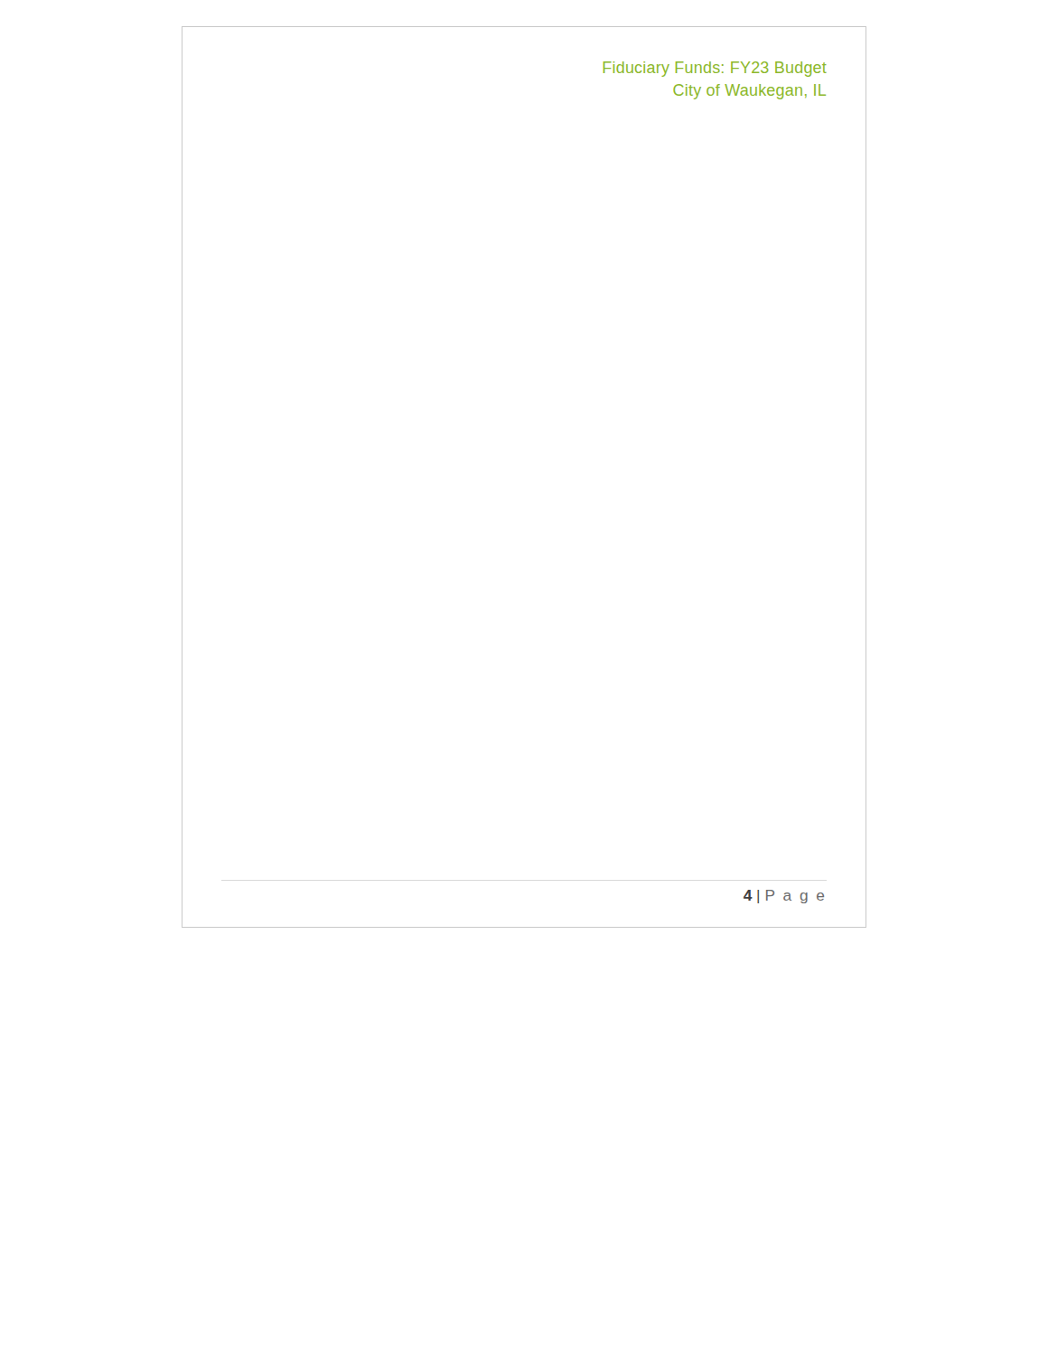Fiduciary Funds: FY23 Budget City of Waukegan, IL
4 | P a g e